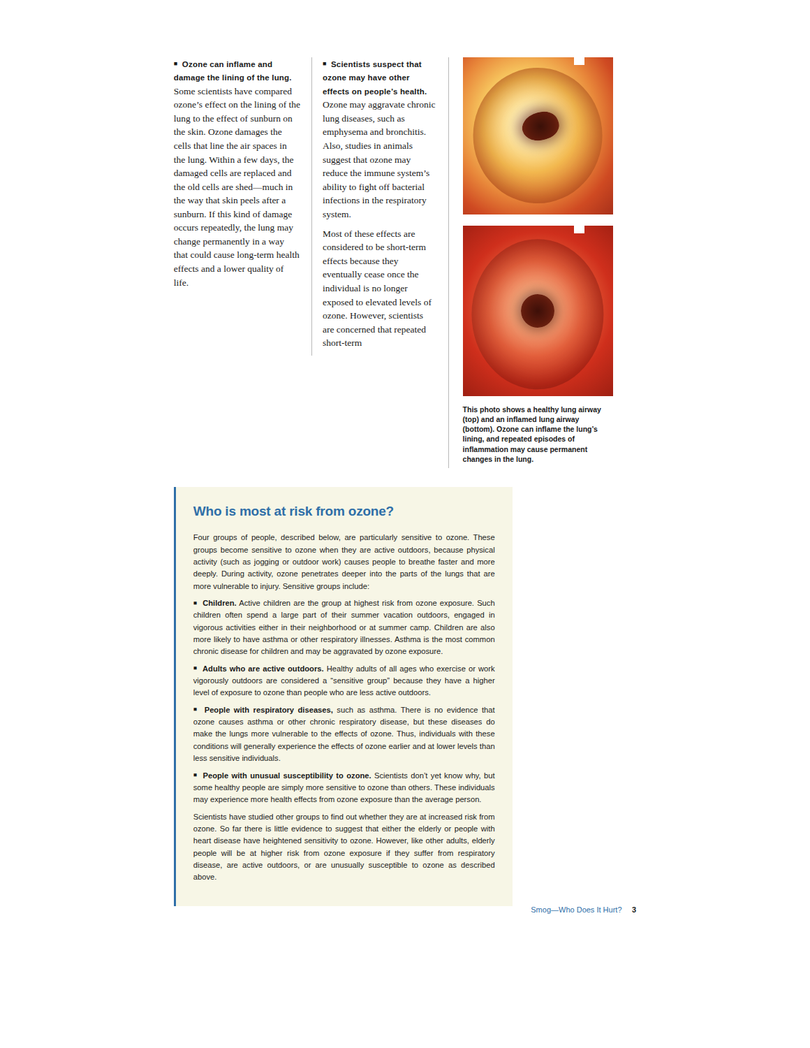■ Ozone can inflame and damage the lining of the lung. Some scientists have compared ozone’s effect on the lining of the lung to the effect of sunburn on the skin. Ozone damages the cells that line the air spaces in the lung. Within a few days, the damaged cells are replaced and the old cells are shed—much in the way that skin peels after a sunburn. If this kind of damage occurs repeatedly, the lung may change permanently in a way that could cause long-term health effects and a lower quality of life.
■ Scientists suspect that ozone may have other effects on people’s health. Ozone may aggravate chronic lung diseases, such as emphysema and bronchitis. Also, studies in animals suggest that ozone may reduce the immune system’s ability to fight off bacterial infections in the respiratory system.
Most of these effects are considered to be short-term effects because they eventually cease once the individual is no longer exposed to elevated levels of ozone. However, scientists are concerned that repeated short-term
This photo shows a healthy lung airway (top) and an inflamed lung airway (bottom). Ozone can inflame the lung’s lining, and repeated episodes of inflammation may cause permanent changes in the lung.
Who is most at risk from ozone?
Four groups of people, described below, are particularly sensitive to ozone. These groups become sensitive to ozone when they are active outdoors, because physical activity (such as jogging or outdoor work) causes people to breathe faster and more deeply. During activity, ozone penetrates deeper into the parts of the lungs that are more vulnerable to injury. Sensitive groups include:
■ Children. Active children are the group at highest risk from ozone exposure. Such children often spend a large part of their summer vacation outdoors, engaged in vigorous activities either in their neighborhood or at summer camp. Children are also more likely to have asthma or other respiratory illnesses. Asthma is the most common chronic disease for children and may be aggravated by ozone exposure.
■ Adults who are active outdoors. Healthy adults of all ages who exercise or work vigorously outdoors are considered a “sensitive group” because they have a higher level of exposure to ozone than people who are less active outdoors.
■ People with respiratory diseases, such as asthma. There is no evidence that ozone causes asthma or other chronic respiratory disease, but these diseases do make the lungs more vulnerable to the effects of ozone. Thus, individuals with these conditions will generally experience the effects of ozone earlier and at lower levels than less sensitive individuals.
■ People with unusual susceptibility to ozone. Scientists don’t yet know why, but some healthy people are simply more sensitive to ozone than others. These individuals may experience more health effects from ozone exposure than the average person.
Scientists have studied other groups to find out whether they are at increased risk from ozone. So far there is little evidence to suggest that either the elderly or people with heart disease have heightened sensitivity to ozone. However, like other adults, elderly people will be at higher risk from ozone exposure if they suffer from respiratory disease, are active outdoors, or are unusually susceptible to ozone as described above.
Smog—Who Does It Hurt? 3